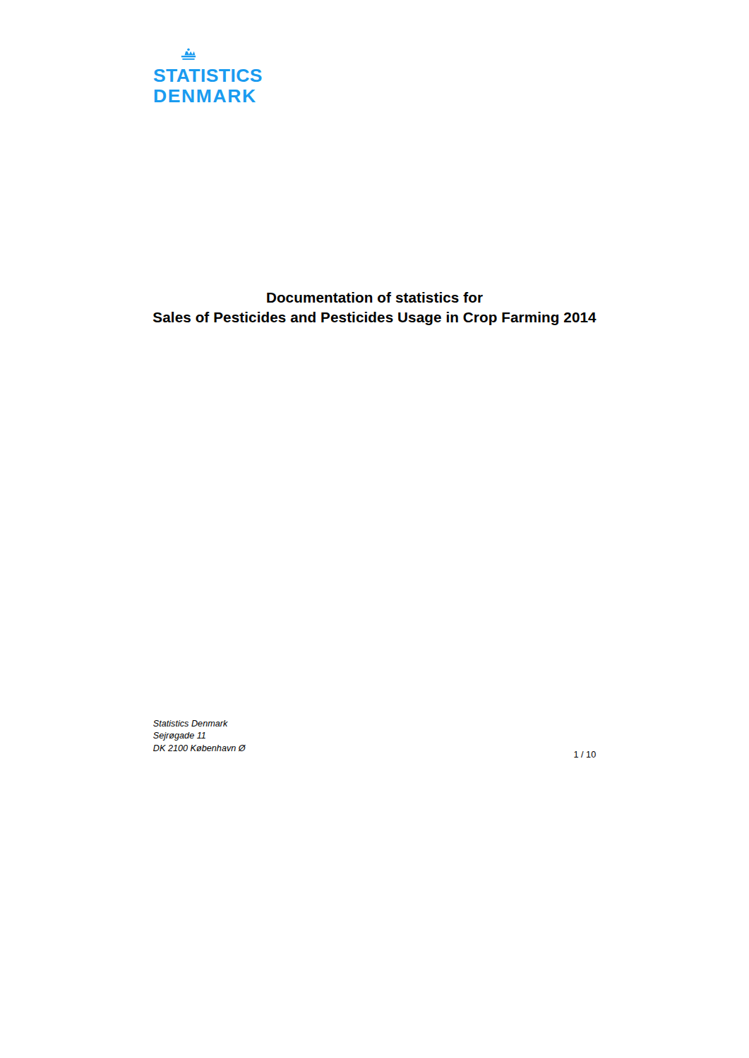STATISTICS DENMARK
Documentation of statistics for
Sales of Pesticides and Pesticides Usage in Crop Farming 2014
Statistics Denmark
Sejrøgade 11
DK 2100 København Ø
1 / 10